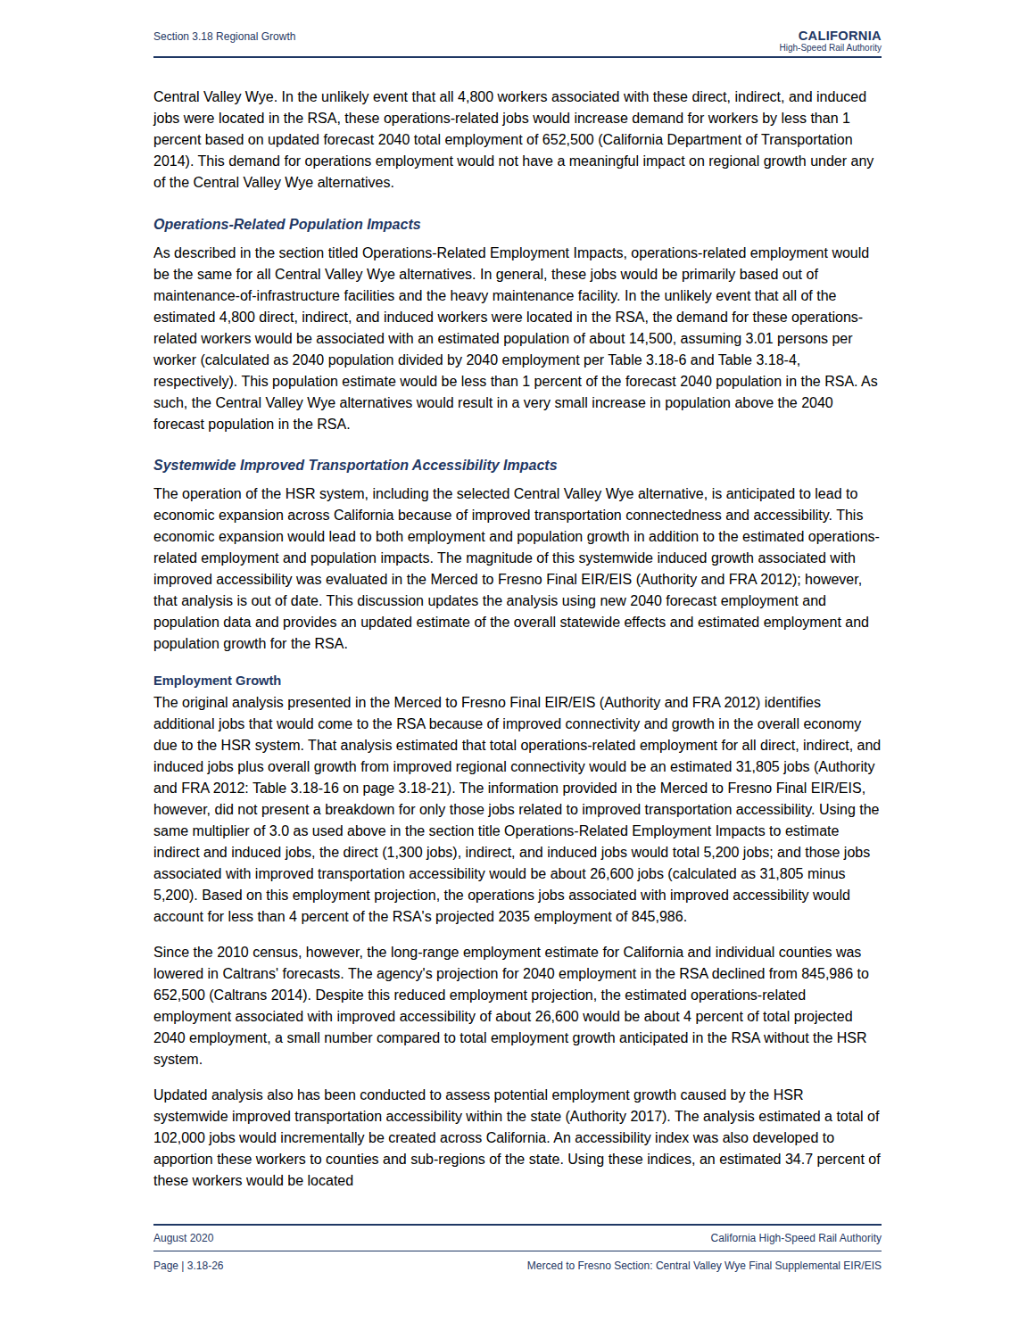Section 3.18 Regional Growth
CALIFORNIA
High-Speed Rail Authority
Central Valley Wye. In the unlikely event that all 4,800 workers associated with these direct, indirect, and induced jobs were located in the RSA, these operations-related jobs would increase demand for workers by less than 1 percent based on updated forecast 2040 total employment of 652,500 (California Department of Transportation 2014). This demand for operations employment would not have a meaningful impact on regional growth under any of the Central Valley Wye alternatives.
Operations-Related Population Impacts
As described in the section titled Operations-Related Employment Impacts, operations-related employment would be the same for all Central Valley Wye alternatives. In general, these jobs would be primarily based out of maintenance-of-infrastructure facilities and the heavy maintenance facility. In the unlikely event that all of the estimated 4,800 direct, indirect, and induced workers were located in the RSA, the demand for these operations-related workers would be associated with an estimated population of about 14,500, assuming 3.01 persons per worker (calculated as 2040 population divided by 2040 employment per Table 3.18-6 and Table 3.18-4, respectively). This population estimate would be less than 1 percent of the forecast 2040 population in the RSA. As such, the Central Valley Wye alternatives would result in a very small increase in population above the 2040 forecast population in the RSA.
Systemwide Improved Transportation Accessibility Impacts
The operation of the HSR system, including the selected Central Valley Wye alternative, is anticipated to lead to economic expansion across California because of improved transportation connectedness and accessibility. This economic expansion would lead to both employment and population growth in addition to the estimated operations-related employment and population impacts. The magnitude of this systemwide induced growth associated with improved accessibility was evaluated in the Merced to Fresno Final EIR/EIS (Authority and FRA 2012); however, that analysis is out of date. This discussion updates the analysis using new 2040 forecast employment and population data and provides an updated estimate of the overall statewide effects and estimated employment and population growth for the RSA.
Employment Growth
The original analysis presented in the Merced to Fresno Final EIR/EIS (Authority and FRA 2012) identifies additional jobs that would come to the RSA because of improved connectivity and growth in the overall economy due to the HSR system. That analysis estimated that total operations-related employment for all direct, indirect, and induced jobs plus overall growth from improved regional connectivity would be an estimated 31,805 jobs (Authority and FRA 2012: Table 3.18-16 on page 3.18-21). The information provided in the Merced to Fresno Final EIR/EIS, however, did not present a breakdown for only those jobs related to improved transportation accessibility. Using the same multiplier of 3.0 as used above in the section title Operations-Related Employment Impacts to estimate indirect and induced jobs, the direct (1,300 jobs), indirect, and induced jobs would total 5,200 jobs; and those jobs associated with improved transportation accessibility would be about 26,600 jobs (calculated as 31,805 minus 5,200). Based on this employment projection, the operations jobs associated with improved accessibility would account for less than 4 percent of the RSA's projected 2035 employment of 845,986.
Since the 2010 census, however, the long-range employment estimate for California and individual counties was lowered in Caltrans' forecasts. The agency's projection for 2040 employment in the RSA declined from 845,986 to 652,500 (Caltrans 2014). Despite this reduced employment projection, the estimated operations-related employment associated with improved accessibility of about 26,600 would be about 4 percent of total projected 2040 employment, a small number compared to total employment growth anticipated in the RSA without the HSR system.
Updated analysis also has been conducted to assess potential employment growth caused by the HSR systemwide improved transportation accessibility within the state (Authority 2017). The analysis estimated a total of 102,000 jobs would incrementally be created across California. An accessibility index was also developed to apportion these workers to counties and sub-regions of the state. Using these indices, an estimated 34.7 percent of these workers would be located
August 2020
California High-Speed Rail Authority
Page | 3.18-26
Merced to Fresno Section: Central Valley Wye Final Supplemental EIR/EIS